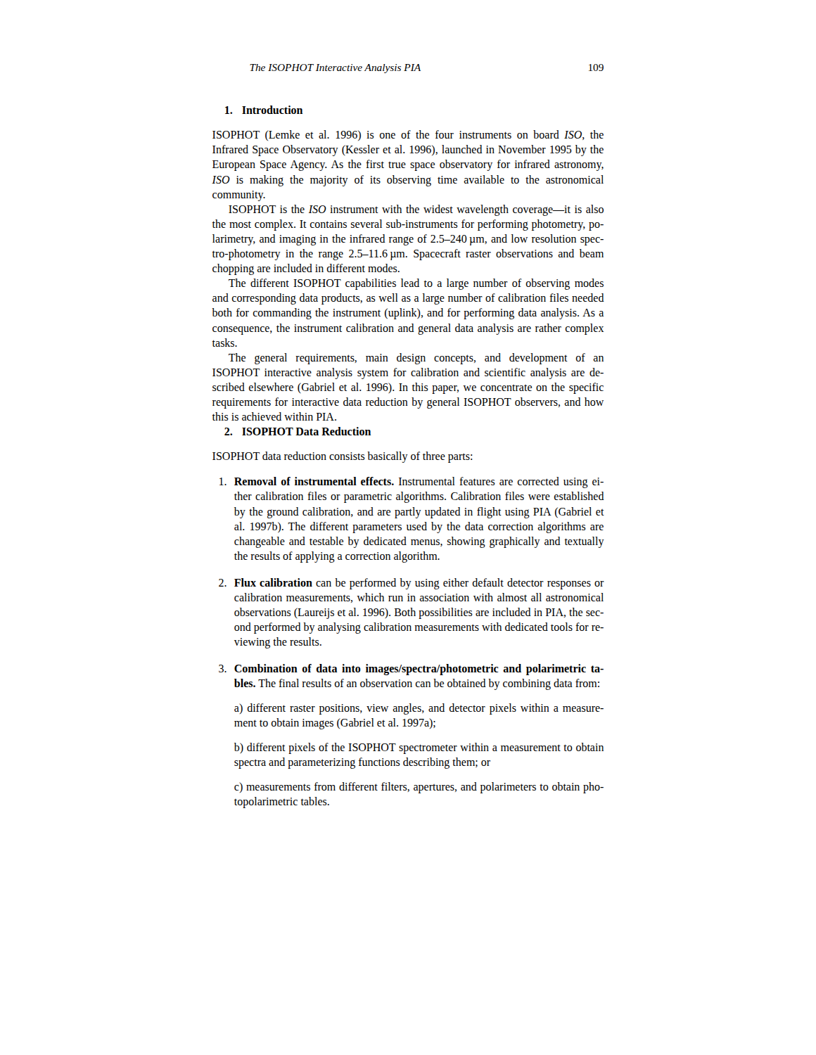The ISOPHOT Interactive Analysis PIA 109
1. Introduction
ISOPHOT (Lemke et al. 1996) is one of the four instruments on board ISO, the Infrared Space Observatory (Kessler et al. 1996), launched in November 1995 by the European Space Agency. As the first true space observatory for infrared astronomy, ISO is making the majority of its observing time available to the astronomical community.
ISOPHOT is the ISO instrument with the widest wavelength coverage—it is also the most complex. It contains several sub-instruments for performing photometry, polarimetry, and imaging in the infrared range of 2.5–240 µm, and low resolution spectro-photometry in the range 2.5–11.6 µm. Spacecraft raster observations and beam chopping are included in different modes.
The different ISOPHOT capabilities lead to a large number of observing modes and corresponding data products, as well as a large number of calibration files needed both for commanding the instrument (uplink), and for performing data analysis. As a consequence, the instrument calibration and general data analysis are rather complex tasks.
The general requirements, main design concepts, and development of an ISOPHOT interactive analysis system for calibration and scientific analysis are described elsewhere (Gabriel et al. 1996). In this paper, we concentrate on the specific requirements for interactive data reduction by general ISOPHOT observers, and how this is achieved within PIA.
2. ISOPHOT Data Reduction
ISOPHOT data reduction consists basically of three parts:
Removal of instrumental effects. Instrumental features are corrected using either calibration files or parametric algorithms. Calibration files were established by the ground calibration, and are partly updated in flight using PIA (Gabriel et al. 1997b). The different parameters used by the data correction algorithms are changeable and testable by dedicated menus, showing graphically and textually the results of applying a correction algorithm.
Flux calibration can be performed by using either default detector responses or calibration measurements, which run in association with almost all astronomical observations (Laureijs et al. 1996). Both possibilities are included in PIA, the second performed by analysing calibration measurements with dedicated tools for reviewing the results.
Combination of data into images/spectra/photometric and polarimetric tables. The final results of an observation can be obtained by combining data from:
a) different raster positions, view angles, and detector pixels within a measurement to obtain images (Gabriel et al. 1997a);
b) different pixels of the ISOPHOT spectrometer within a measurement to obtain spectra and parameterizing functions describing them; or
c) measurements from different filters, apertures, and polarimeters to obtain photopolarimetric tables.